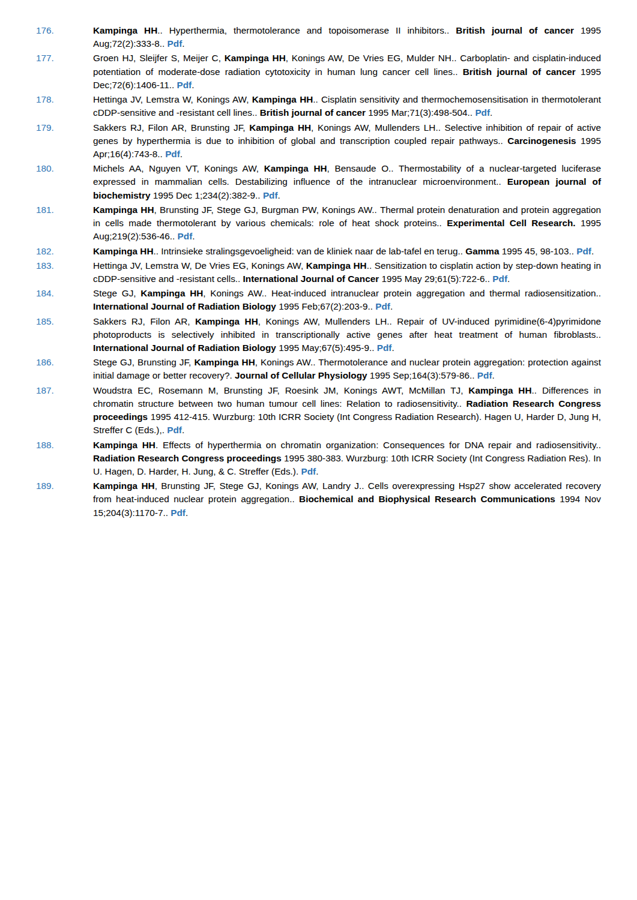Kampinga HH.. Hyperthermia, thermotolerance and topoisomerase II inhibitors.. British journal of cancer 1995 Aug;72(2):333-8.. Pdf.
Groen HJ, Sleijfer S, Meijer C, Kampinga HH, Konings AW, De Vries EG, Mulder NH.. Carboplatin- and cisplatin-induced potentiation of moderate-dose radiation cytotoxicity in human lung cancer cell lines.. British journal of cancer 1995 Dec;72(6):1406-11.. Pdf.
Hettinga JV, Lemstra W, Konings AW, Kampinga HH.. Cisplatin sensitivity and thermochemosensitisation in thermotolerant cDDP-sensitive and -resistant cell lines.. British journal of cancer 1995 Mar;71(3):498-504.. Pdf.
Sakkers RJ, Filon AR, Brunsting JF, Kampinga HH, Konings AW, Mullenders LH.. Selective inhibition of repair of active genes by hyperthermia is due to inhibition of global and transcription coupled repair pathways.. Carcinogenesis 1995 Apr;16(4):743-8.. Pdf.
Michels AA, Nguyen VT, Konings AW, Kampinga HH, Bensaude O.. Thermostability of a nuclear-targeted luciferase expressed in mammalian cells. Destabilizing influence of the intranuclear microenvironment.. European journal of biochemistry 1995 Dec 1;234(2):382-9.. Pdf.
Kampinga HH, Brunsting JF, Stege GJ, Burgman PW, Konings AW.. Thermal protein denaturation and protein aggregation in cells made thermotolerant by various chemicals: role of heat shock proteins.. Experimental Cell Research. 1995 Aug;219(2):536-46.. Pdf.
Kampinga HH.. Intrinsieke stralingsgevoeligheid: van de kliniek naar de lab-tafel en terug.. Gamma 1995 45, 98-103.. Pdf.
Hettinga JV, Lemstra W, De Vries EG, Konings AW, Kampinga HH.. Sensitization to cisplatin action by step-down heating in cDDP-sensitive and -resistant cells.. International Journal of Cancer 1995 May 29;61(5):722-6.. Pdf.
Stege GJ, Kampinga HH, Konings AW.. Heat-induced intranuclear protein aggregation and thermal radiosensitization.. International Journal of Radiation Biology 1995 Feb;67(2):203-9.. Pdf.
Sakkers RJ, Filon AR, Kampinga HH, Konings AW, Mullenders LH.. Repair of UV-induced pyrimidine(6-4)pyrimidone photoproducts is selectively inhibited in transcriptionally active genes after heat treatment of human fibroblasts.. International Journal of Radiation Biology 1995 May;67(5):495-9.. Pdf.
Stege GJ, Brunsting JF, Kampinga HH, Konings AW.. Thermotolerance and nuclear protein aggregation: protection against initial damage or better recovery?. Journal of Cellular Physiology 1995 Sep;164(3):579-86.. Pdf.
Woudstra EC, Rosemann M, Brunsting JF, Roesink JM, Konings AWT, McMillan TJ, Kampinga HH.. Differences in chromatin structure between two human tumour cell lines: Relation to radiosensitivity.. Radiation Research Congress proceedings 1995 412-415. Wurzburg: 10th ICRR Society (Int Congress Radiation Research). Hagen U, Harder D, Jung H, Streffer C (Eds.),. Pdf.
Kampinga HH. Effects of hyperthermia on chromatin organization: Consequences for DNA repair and radiosensitivity.. Radiation Research Congress proceedings 1995 380-383. Wurzburg: 10th ICRR Society (Int Congress Radiation Res). In U. Hagen, D. Harder, H. Jung, & C. Streffer (Eds.). Pdf.
Kampinga HH, Brunsting JF, Stege GJ, Konings AW, Landry J.. Cells overexpressing Hsp27 show accelerated recovery from heat-induced nuclear protein aggregation.. Biochemical and Biophysical Research Communications 1994 Nov 15;204(3):1170-7.. Pdf.